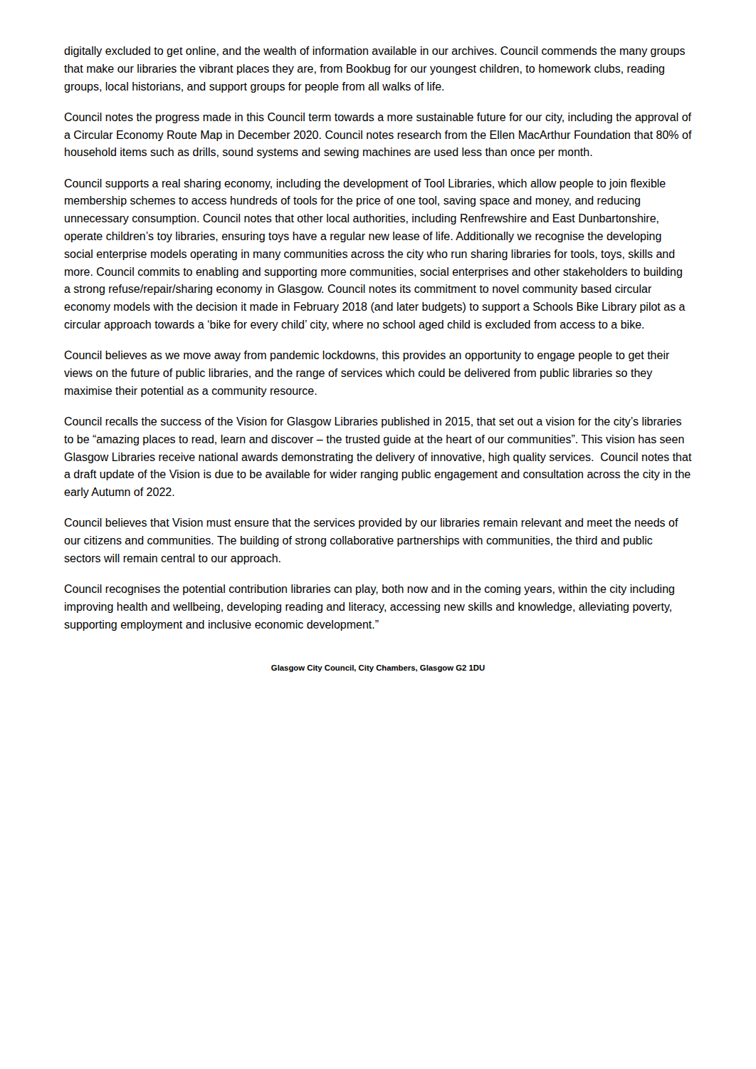digitally excluded to get online, and the wealth of information available in our archives. Council commends the many groups that make our libraries the vibrant places they are, from Bookbug for our youngest children, to homework clubs, reading groups, local historians, and support groups for people from all walks of life.
Council notes the progress made in this Council term towards a more sustainable future for our city, including the approval of a Circular Economy Route Map in December 2020. Council notes research from the Ellen MacArthur Foundation that 80% of household items such as drills, sound systems and sewing machines are used less than once per month.
Council supports a real sharing economy, including the development of Tool Libraries, which allow people to join flexible membership schemes to access hundreds of tools for the price of one tool, saving space and money, and reducing unnecessary consumption. Council notes that other local authorities, including Renfrewshire and East Dunbartonshire, operate children’s toy libraries, ensuring toys have a regular new lease of life. Additionally we recognise the developing social enterprise models operating in many communities across the city who run sharing libraries for tools, toys, skills and more. Council commits to enabling and supporting more communities, social enterprises and other stakeholders to building a strong refuse/repair/sharing economy in Glasgow. Council notes its commitment to novel community based circular economy models with the decision it made in February 2018 (and later budgets) to support a Schools Bike Library pilot as a circular approach towards a ‘bike for every child’ city, where no school aged child is excluded from access to a bike.
Council believes as we move away from pandemic lockdowns, this provides an opportunity to engage people to get their views on the future of public libraries, and the range of services which could be delivered from public libraries so they maximise their potential as a community resource.
Council recalls the success of the Vision for Glasgow Libraries published in 2015, that set out a vision for the city’s libraries to be “amazing places to read, learn and discover – the trusted guide at the heart of our communities”. This vision has seen Glasgow Libraries receive national awards demonstrating the delivery of innovative, high quality services. Council notes that a draft update of the Vision is due to be available for wider ranging public engagement and consultation across the city in the early Autumn of 2022.
Council believes that Vision must ensure that the services provided by our libraries remain relevant and meet the needs of our citizens and communities. The building of strong collaborative partnerships with communities, the third and public sectors will remain central to our approach.
Council recognises the potential contribution libraries can play, both now and in the coming years, within the city including improving health and wellbeing, developing reading and literacy, accessing new skills and knowledge, alleviating poverty, supporting employment and inclusive economic development.”
Glasgow City Council, City Chambers, Glasgow G2 1DU